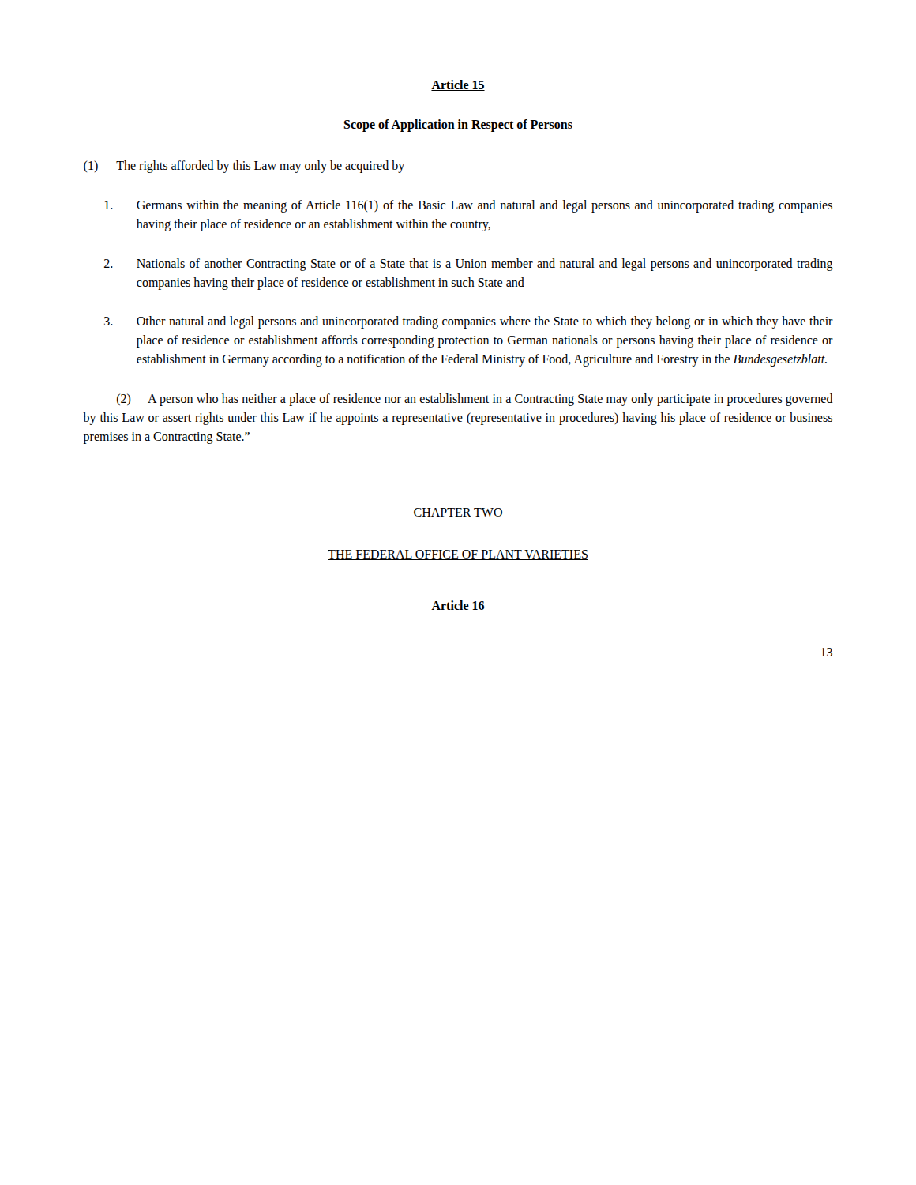Article 15
Scope of Application in Respect of Persons
(1)
The rights afforded by this Law may only be acquired by
1.
Germans within the meaning of Article 116(1) of the Basic Law and natural and legal persons and unincorporated trading companies having their place of residence or an establishment within the country,
2.
Nationals of another Contracting State or of a State that is a Union member and natural and legal persons and unincorporated trading companies having their place of residence or establishment in such State and
3.
Other natural and legal persons and unincorporated trading companies where the State to which they belong or in which they have their place of residence or establishment affords corresponding protection to German nationals or persons having their place of residence or establishment in Germany according to a notification of the Federal Ministry of Food, Agriculture and Forestry in the Bundesgesetzblatt.
(2) A person who has neither a place of residence nor an establishment in a Contracting State may only participate in procedures governed by this Law or assert rights under this Law if he appoints a representative (representative in procedures) having his place of residence or business premises in a Contracting State.”
CHAPTER TWO
THE FEDERAL OFFICE OF PLANT VARIETIES
Article 16
13